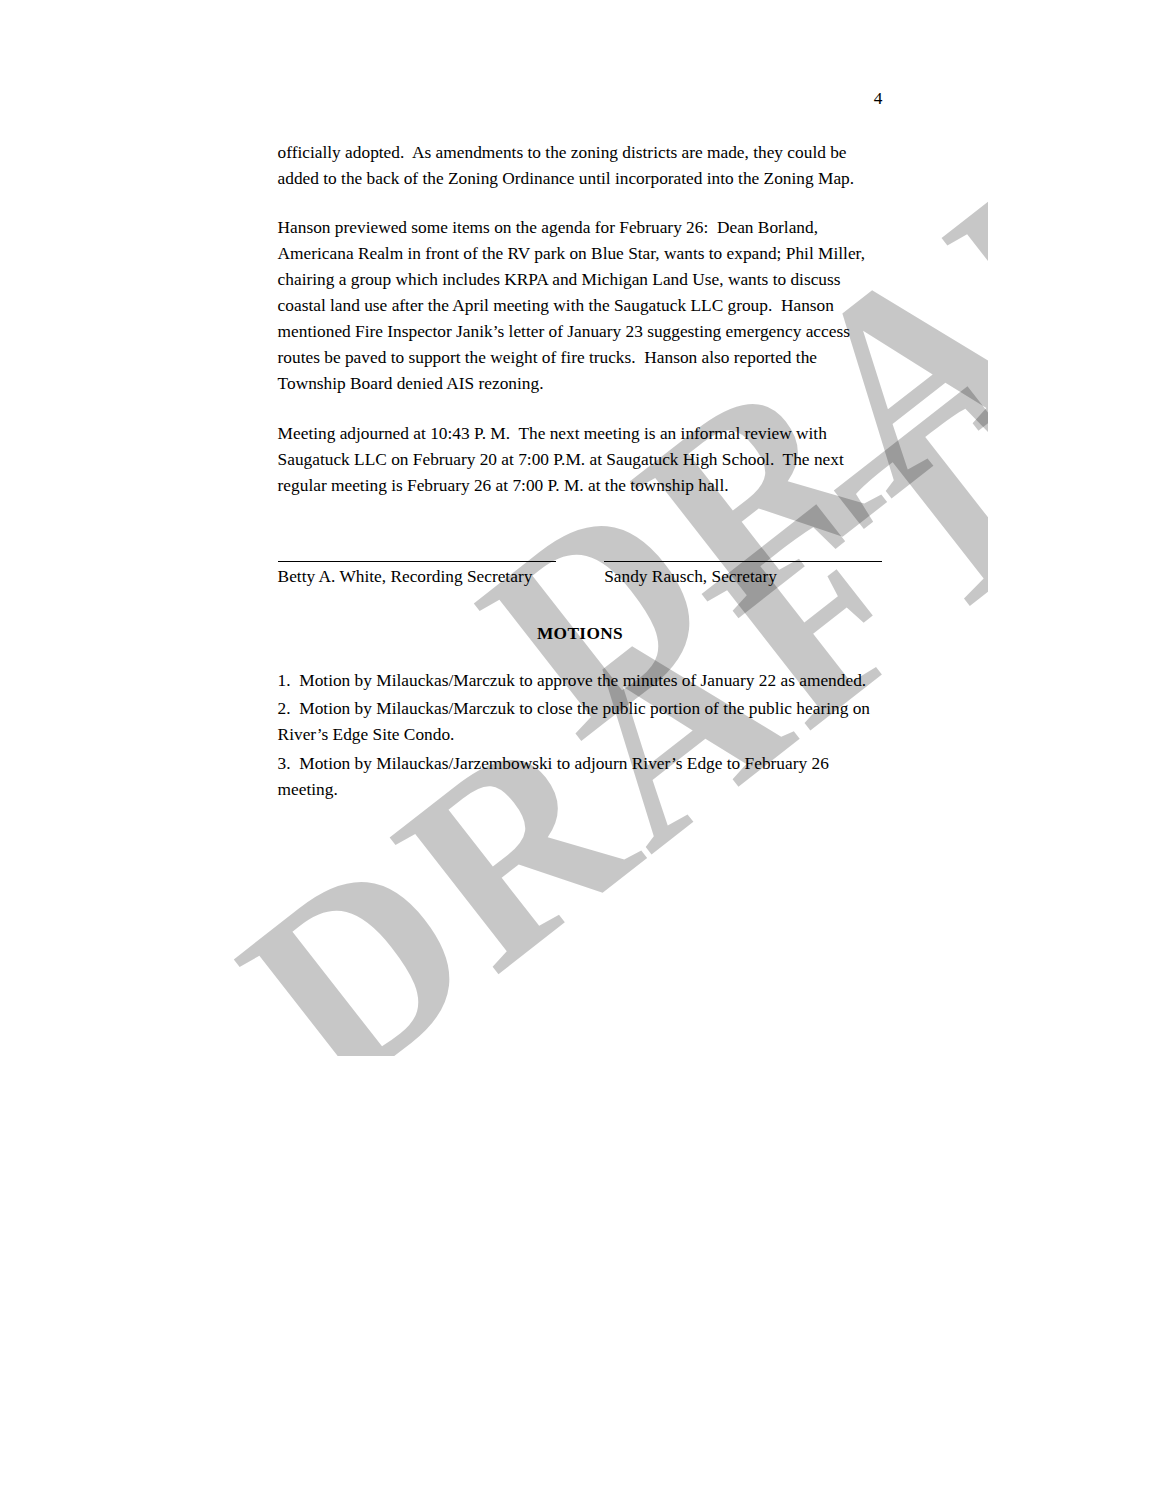DRAFT DRAFT
4
officially adopted. As amendments to the zoning districts are made, they could be added to the back of the Zoning Ordinance until incorporated into the Zoning Map.
Hanson previewed some items on the agenda for February 26: Dean Borland, Americana Realm in front of the RV park on Blue Star, wants to expand; Phil Miller, chairing a group which includes KRPA and Michigan Land Use, wants to discuss coastal land use after the April meeting with the Saugatuck LLC group. Hanson mentioned Fire Inspector Janik’s letter of January 23 suggesting emergency access routes be paved to support the weight of fire trucks. Hanson also reported the Township Board denied AIS rezoning.
Meeting adjourned at 10:43 P. M. The next meeting is an informal review with Saugatuck LLC on February 20 at 7:00 P.M. at Saugatuck High School. The next regular meeting is February 26 at 7:00 P. M. at the township hall.
Betty A. White, Recording Secretary Sandy Rausch, Secretary
MOTIONS
1. Motion by Milauckas/Marczuk to approve the minutes of January 22 as amended.
2. Motion by Milauckas/Marczuk to close the public portion of the public hearing on River’s Edge Site Condo.
3. Motion by Milauckas/Jarzembowski to adjourn River’s Edge to February 26 meeting.